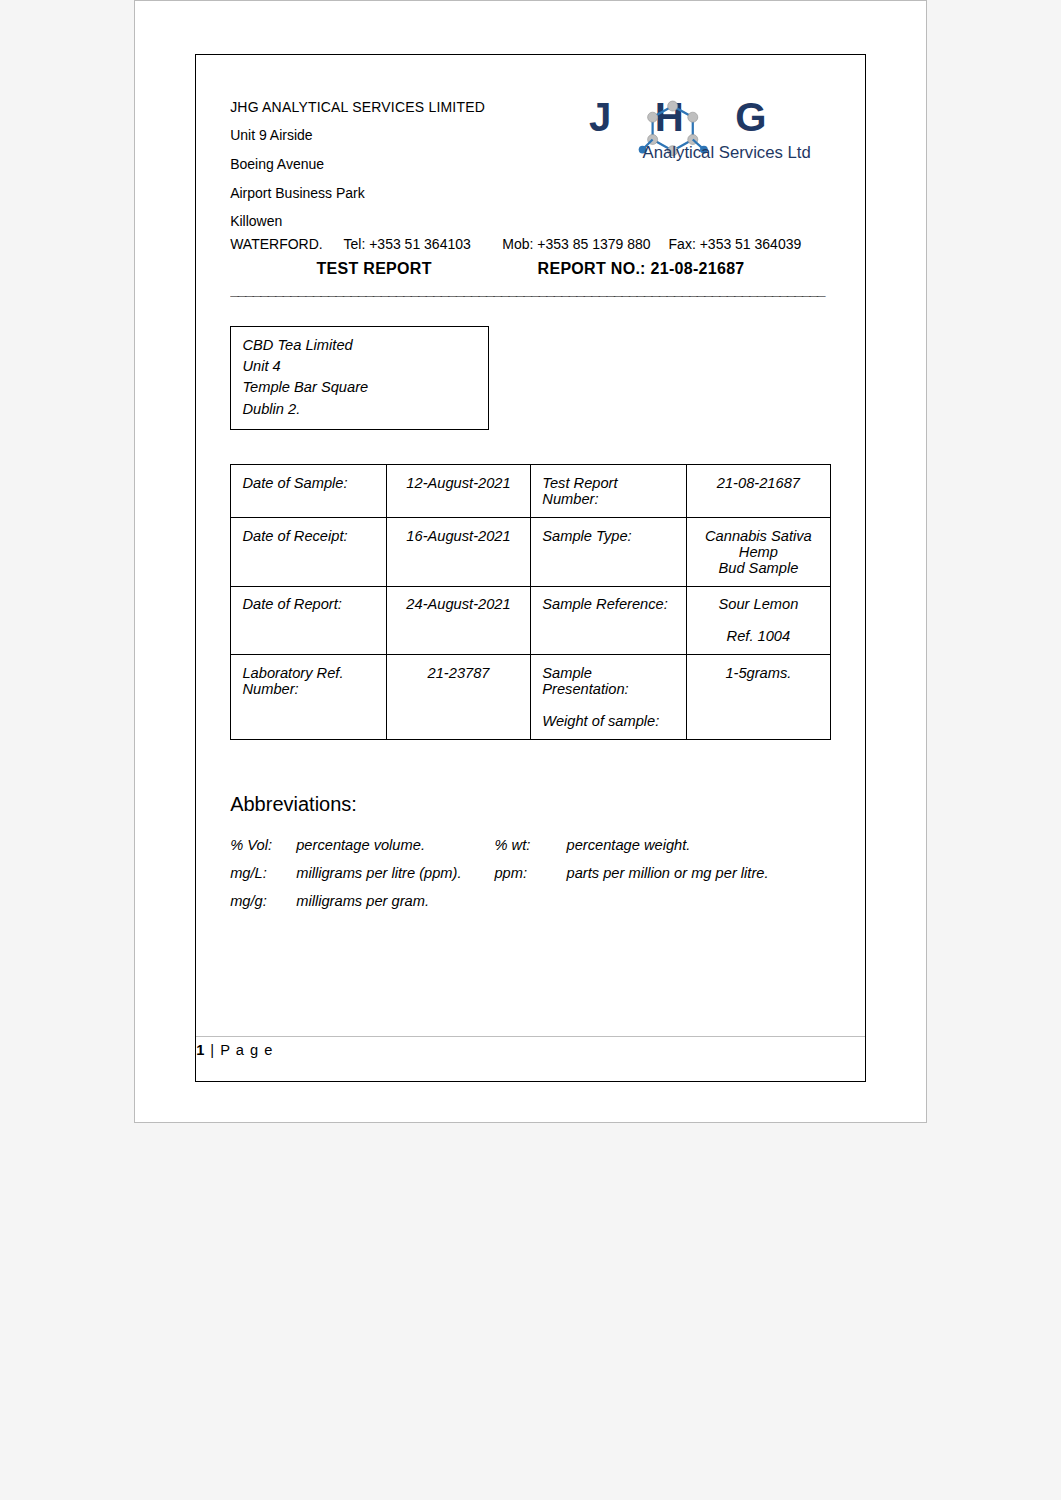JHG ANALYTICAL SERVICES LIMITED
Unit 9 Airside
Boeing Avenue
Airport Business Park
Killowen
J H G Analytical Services Ltd
WATERFORD. Tel: +353 51 364103 Mob: +353 85 1379 880 Fax: +353 51 364039
TEST REPORT REPORT NO.: 21-08-21687
_______________________________________________________________________________
CBD Tea Limited
Unit 4
Temple Bar Square
Dublin 2.
| Date of Sample: | 12-August-2021 | Test Report Number: | 21-08-21687 |
| Date of Receipt: | 16-August-2021 | Sample Type: | Cannabis Sativa Hemp Bud Sample |
| Date of Report: | 24-August-2021 | Sample Reference: | Sour Lemon Ref. 1004 |
| Laboratory Ref. Number: | 21-23787 | Sample Presentation: Weight of sample: | 1-5grams. |
Abbreviations:
| % Vol: | percentage volume. | % wt: | percentage weight. |
| mg/L: | milligrams per litre (ppm). | ppm: | parts per million or mg per litre. |
| mg/g: | milligrams per gram. | | |
1 | P a g e